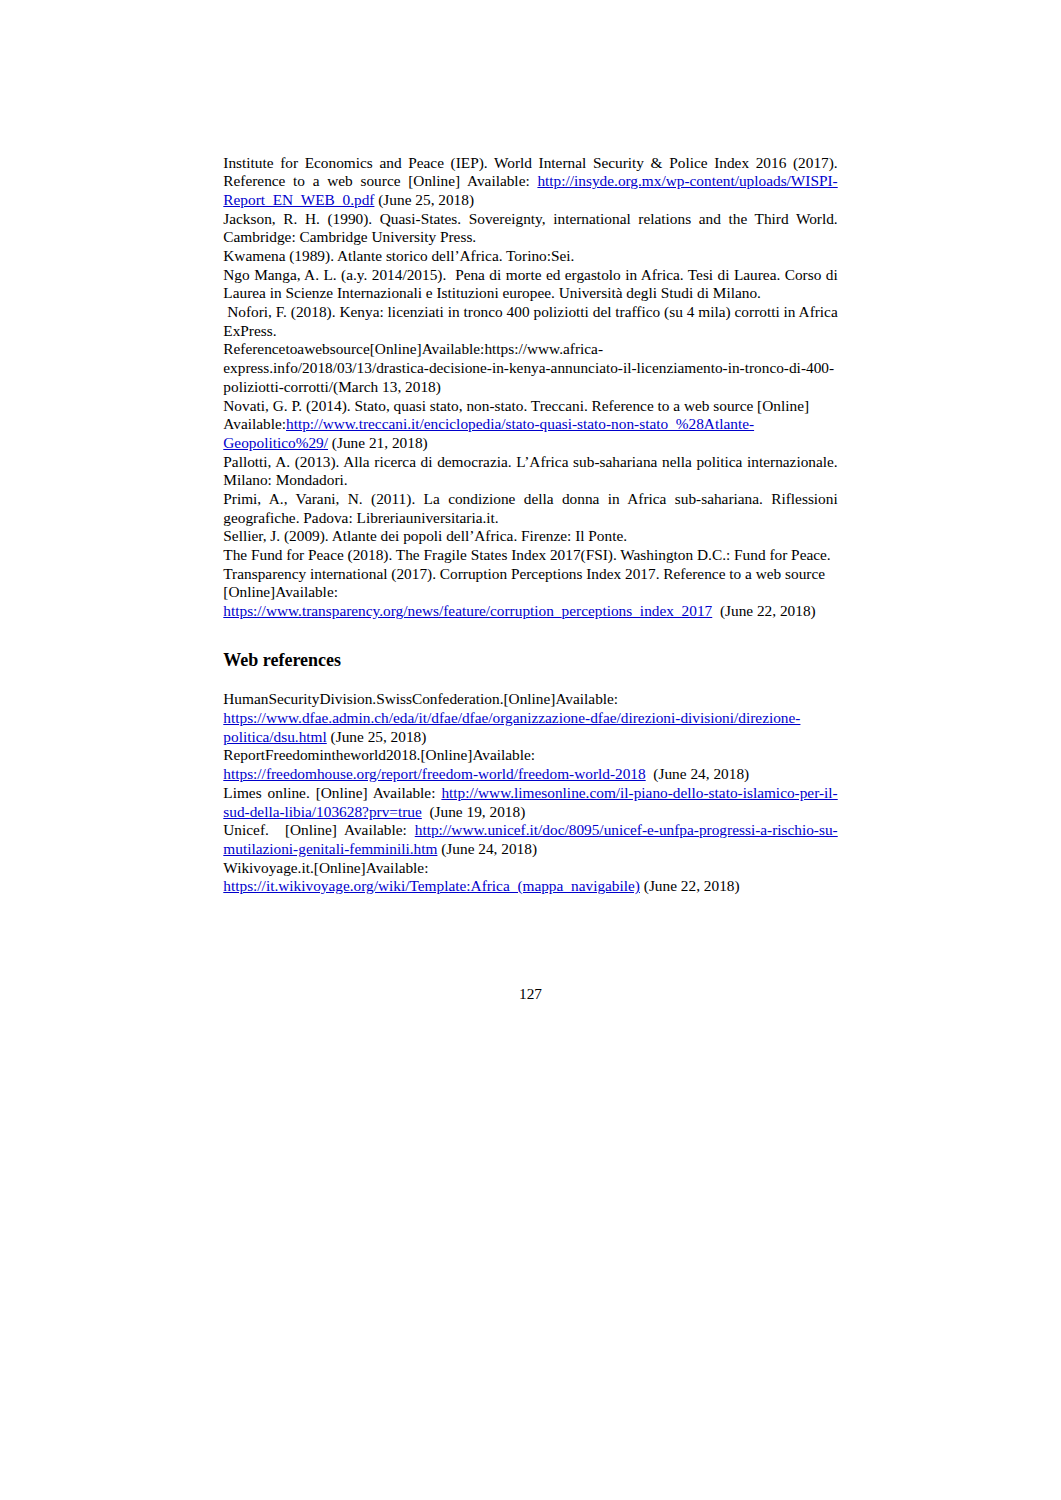Institute for Economics and Peace (IEP). World Internal Security & Police Index 2016 (2017). Reference to a web source [Online] Available: http://insyde.org.mx/wp-content/uploads/WISPI-Report_EN_WEB_0.pdf (June 25, 2018)
Jackson, R. H. (1990). Quasi-States. Sovereignty, international relations and the Third World. Cambridge: Cambridge University Press.
Kwamena (1989). Atlante storico dell’Africa. Torino:Sei.
Ngo Manga, A. L. (a.y. 2014/2015). Pena di morte ed ergastolo in Africa. Tesi di Laurea. Corso di Laurea in Scienze Internazionali e Istituzioni europee. Università degli Studi di Milano.
Nofori, F. (2018). Kenya: licenziati in tronco 400 poliziotti del traffico (su 4 mila) corrotti in Africa ExPress. Reference to aweb source[Online] Available: https://www.africa-express.info/2018/03/13/drastica-decisione-in-kenya-annunciato-il-licenziamento-in-tronco-di-400-poliziotti-corrotti/(March 13, 2018)
Novati, G. P. (2014). Stato, quasi stato, non-stato. Treccani. Reference to a web source [Online] Available: http://www.treccani.it/enciclopedia/stato-quasi-stato-non-stato_%28Atlante-Geopolitico%29/ (June 21, 2018)
Pallotti, A. (2013). Alla ricerca di democrazia. L’Africa sub-sahariana nella politica internazionale. Milano: Mondadori.
Primi, A., Varani, N. (2011). La condizione della donna in Africa sub-sahariana. Riflessioni geografiche. Padova: Libreriauniversitaria.it.
Sellier, J. (2009). Atlante dei popoli dell’Africa. Firenze: Il Ponte.
The Fund for Peace (2018). The Fragile States Index 2017(FSI). Washington D.C.: Fund for Peace.
Transparency international (2017). Corruption Perceptions Index 2017. Reference to a web source [Online] Available: https://www.transparency.org/news/feature/corruption_perceptions_index_2017 (June 22, 2018)
Web references
Human Security Division. Swiss Confederation.[Online] Available: https://www.dfae.admin.ch/eda/it/dfae/dfae/organizzazione-dfae/direzioni-divisioni/direzione-politica/dsu.html (June 25, 2018)
Report Freedom in the world 2018.[Online] Available: https://freedomhouse.org/report/freedom-world/freedom-world-2018 (June 24, 2018)
Limes online. [Online] Available: http://www.limesonline.com/il-piano-dello-stato-islamico-per-il-sud-della-libia/103628?prv=true (June 19, 2018)
Unicef. [Online] Available: http://www.unicef.it/doc/8095/unicef-e-unfpa-progressi-a-rischio-su-mutilazioni-genitali-femminili.htm (June 24, 2018)
Wikivoyage.it.[Online] Available: https://it.wikivoyage.org/wiki/Template:Africa_(mappa_navigabile) (June 22, 2018)
127